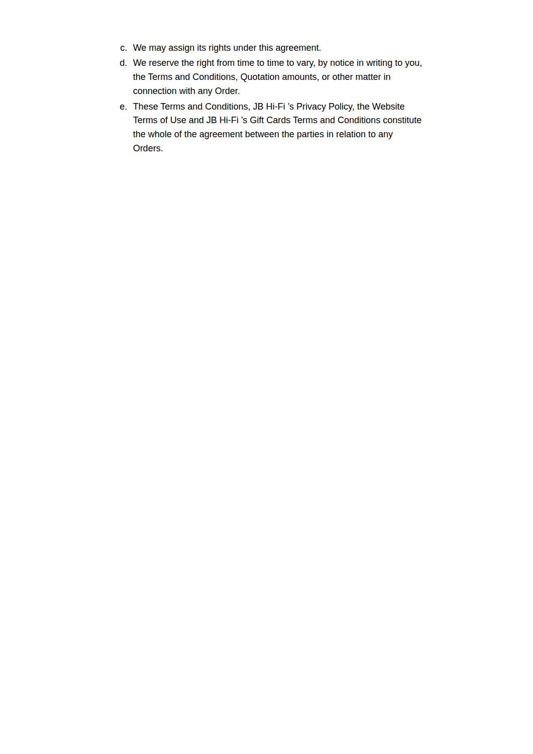We may assign its rights under this agreement.
We reserve the right from time to time to vary, by notice in writing to you, the Terms and Conditions, Quotation amounts, or other matter in connection with any Order.
These Terms and Conditions, JB Hi-Fi ’s Privacy Policy, the Website Terms of Use and JB Hi-Fi ’s Gift Cards Terms and Conditions constitute the whole of the agreement between the parties in relation to any Orders.